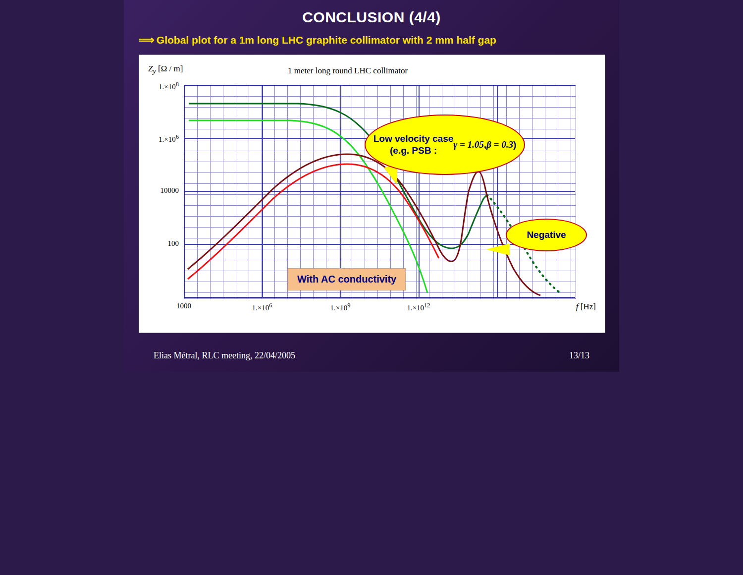CONCLUSION (4/4)
⟹ Global plot for a 1m long LHC graphite collimator with 2 mm half gap
Zy [Ω / m]
1 meter long round LHC collimator
1.×108
1.×106
10000
100
1000
1.×106
1.×109
1.×1012
f [Hz]
Low velocity case
(e.g. PSB : γ = 1.05 , β = 0.3)
Negative
With AC conductivity
Elias Métral, RLC meeting, 22/04/2005
13/13